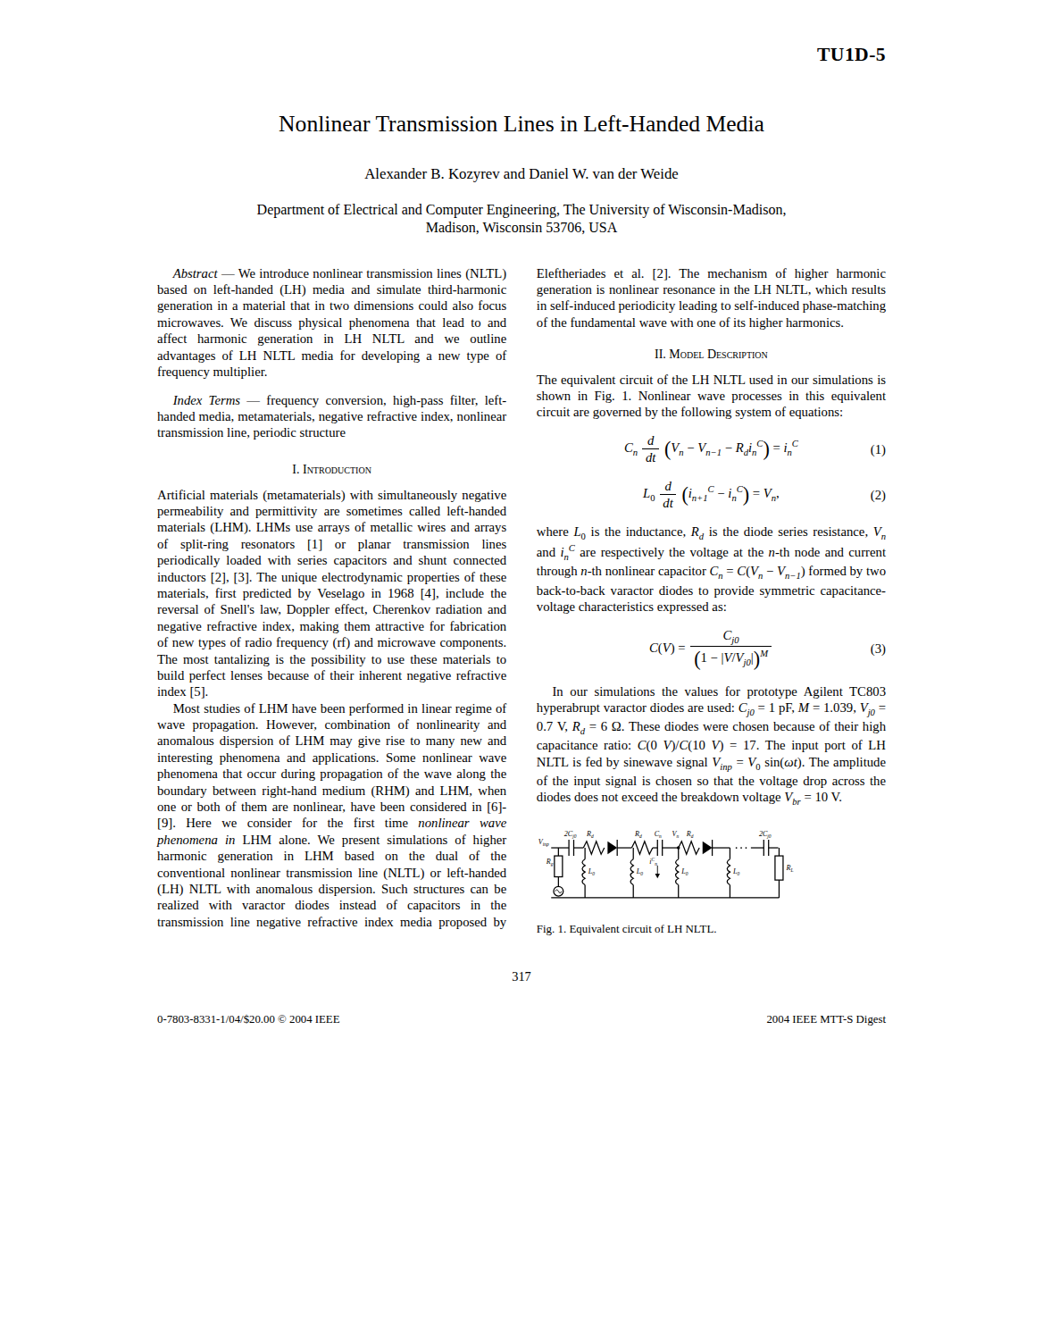TU1D-5
Nonlinear Transmission Lines in Left-Handed Media
Alexander B. Kozyrev and Daniel W. van der Weide
Department of Electrical and Computer Engineering, The University of Wisconsin-Madison,
Madison, Wisconsin 53706, USA
Abstract — We introduce nonlinear transmission lines (NLTL) based on left-handed (LH) media and simulate third-harmonic generation in a material that in two dimensions could also focus microwaves. We discuss physical phenomena that lead to and affect harmonic generation in LH NLTL and we outline advantages of LH NLTL media for developing a new type of frequency multiplier.
Index Terms — frequency conversion, high-pass filter, left-handed media, metamaterials, negative refractive index, nonlinear transmission line, periodic structure
I. Introduction
Artificial materials (metamaterials) with simultaneously negative permeability and permittivity are sometimes called left-handed materials (LHM). LHMs use arrays of metallic wires and arrays of split-ring resonators [1] or planar transmission lines periodically loaded with series capacitors and shunt connected inductors [2], [3]. The unique electrodynamic properties of these materials, first predicted by Veselago in 1968 [4], include the reversal of Snell's law, Doppler effect, Cherenkov radiation and negative refractive index, making them attractive for fabrication of new types of radio frequency (rf) and microwave components. The most tantalizing is the possibility to use these materials to build perfect lenses because of their inherent negative refractive index [5].
Most studies of LHM have been performed in linear regime of wave propagation. However, combination of nonlinearity and anomalous dispersion of LHM may give rise to many new and interesting phenomena and applications. Some nonlinear wave phenomena that occur during propagation of the wave along the boundary between right-hand medium (RHM) and LHM, when one or both of them are nonlinear, have been considered in [6]-[9]. Here we consider for the first time nonlinear wave phenomena in LHM alone. We present simulations of higher harmonic generation in LHM based on the dual of the conventional nonlinear transmission line (NLTL) or left-handed (LH) NLTL with anomalous dispersion. Such structures can be realized with varactor diodes instead of capacitors in the transmission line negative refractive index media proposed by Eleftheriades et al. [2]. The mechanism of higher harmonic generation is nonlinear resonance in the LH NLTL, which results in self-induced periodicity leading to self-induced phase-matching of the fundamental wave with one of its higher harmonics.
II. Model Description
The equivalent circuit of the LH NLTL used in our simulations is shown in Fig. 1. Nonlinear wave processes in this equivalent circuit are governed by the following system of equations:
Cn ddt (Vn − Vn−1 − RdinC) = inC (1)
L0 ddt (in+1C − inC) = Vn, (2)
where L0 is the inductance, Rd is the diode series resistance, Vn and inC are respectively the voltage at the n-th node and current through n-th nonlinear capacitor Cn = C(Vn − Vn−1) formed by two back-to-back varactor diodes to provide symmetric capacitance-voltage characteristics expressed as:
C(V) = Cj0 (1 − |V/Vj0|)M (3)
In our simulations the values for prototype Agilent TC803 hyperabrupt varactor diodes are used: Cj0 = 1 pF, M = 1.039, Vj0 = 0.7 V, Rd = 6 Ω. These diodes were chosen because of their high capacitance ratio: C(0 V)/C(10 V) = 17. The input port of LH NLTL is fed by sinewave signal Vinp = V0 sin(ωt). The amplitude of the input signal is chosen so that the voltage drop across the diodes does not exceed the breakdown voltage Vbr = 10 V.
Vinp 2Cj0 Rd Rd Cn Vn Rd 2Cj0 Rg L0 L0 L0 L0 iCn RL
Fig. 1. Equivalent circuit of LH NLTL.
317
0-7803-8331-1/04/$20.00 © 2004 IEEE 2004 IEEE MTT-S Digest